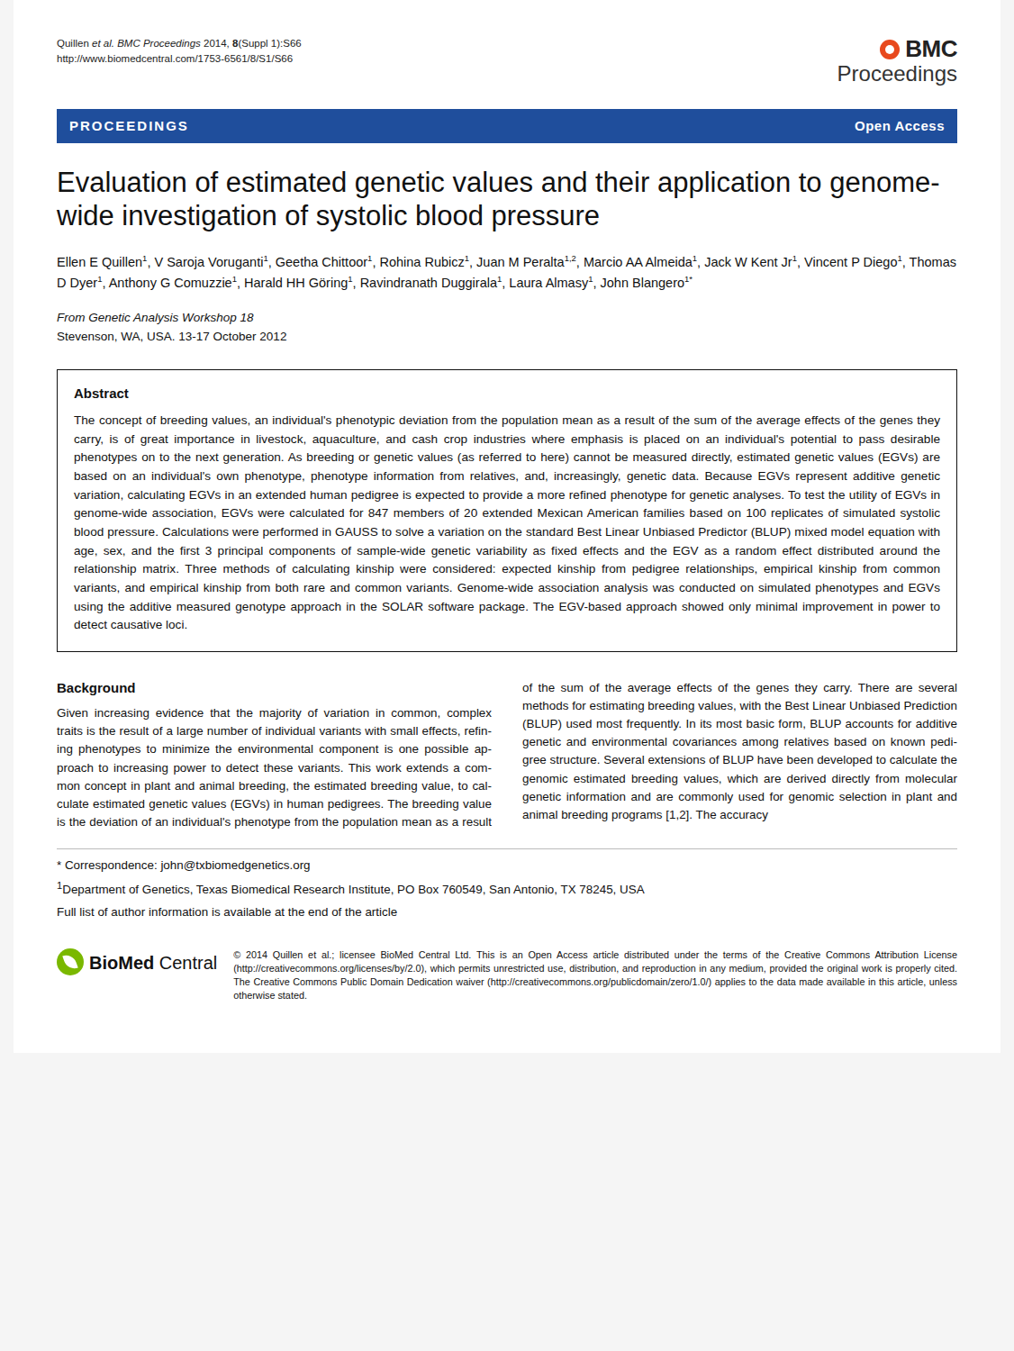Quillen et al. BMC Proceedings 2014, 8(Suppl 1):S66
http://www.biomedcentral.com/1753-6561/8/S1/S66
BMC
Proceedings
PROCEEDINGS Open Access
Evaluation of estimated genetic values and their application to genome-wide investigation of systolic blood pressure
Ellen E Quillen1, V Saroja Voruganti1, Geetha Chittoor1, Rohina Rubicz1, Juan M Peralta1,2, Marcio AA Almeida1, Jack W Kent Jr1, Vincent P Diego1, Thomas D Dyer1, Anthony G Comuzzie1, Harald HH Göring1, Ravindranath Duggirala1, Laura Almasy1, John Blangero1*
From Genetic Analysis Workshop 18
Stevenson, WA, USA. 13-17 October 2012
Abstract
The concept of breeding values, an individual's phenotypic deviation from the population mean as a result of the sum of the average effects of the genes they carry, is of great importance in livestock, aquaculture, and cash crop industries where emphasis is placed on an individual's potential to pass desirable phenotypes on to the next generation. As breeding or genetic values (as referred to here) cannot be measured directly, estimated genetic values (EGVs) are based on an individual's own phenotype, phenotype information from relatives, and, increasingly, genetic data. Because EGVs represent additive genetic variation, calculating EGVs in an extended human pedigree is expected to provide a more refined phenotype for genetic analyses. To test the utility of EGVs in genome-wide association, EGVs were calculated for 847 members of 20 extended Mexican American families based on 100 replicates of simulated systolic blood pressure. Calculations were performed in GAUSS to solve a variation on the standard Best Linear Unbiased Predictor (BLUP) mixed model equation with age, sex, and the first 3 principal components of sample-wide genetic variability as fixed effects and the EGV as a random effect distributed around the relationship matrix. Three methods of calculating kinship were considered: expected kinship from pedigree relationships, empirical kinship from common variants, and empirical kinship from both rare and common variants. Genome-wide association analysis was conducted on simulated phenotypes and EGVs using the additive measured genotype approach in the SOLAR software package. The EGV-based approach showed only minimal improvement in power to detect causative loci.
Background
Given increasing evidence that the majority of variation in common, complex traits is the result of a large number of individual variants with small effects, refining phenotypes to minimize the environmental component is one possible approach to increasing power to detect these variants. This work extends a common concept in plant and animal breeding, the estimated breeding value, to calculate estimated genetic values (EGVs) in human pedigrees. The breeding value is the deviation of an individual's phenotype from the population mean as a result of the sum of the average effects of the genes they carry. There are several methods for estimating breeding values, with the Best Linear Unbiased Prediction (BLUP) used most frequently. In its most basic form, BLUP accounts for additive genetic and environmental covariances among relatives based on known pedigree structure. Several extensions of BLUP have been developed to calculate the genomic estimated breeding values, which are derived directly from molecular genetic information and are commonly used for genomic selection in plant and animal breeding programs [1,2]. The accuracy
* Correspondence: john@txbiomedgenetics.org
1Department of Genetics, Texas Biomedical Research Institute, PO Box 760549, San Antonio, TX 78245, USA
Full list of author information is available at the end of the article
BioMed Central
© 2014 Quillen et al.; licensee BioMed Central Ltd. This is an Open Access article distributed under the terms of the Creative Commons Attribution License (http://creativecommons.org/licenses/by/2.0), which permits unrestricted use, distribution, and reproduction in any medium, provided the original work is properly cited. The Creative Commons Public Domain Dedication waiver (http://creativecommons.org/publicdomain/zero/1.0/) applies to the data made available in this article, unless otherwise stated.